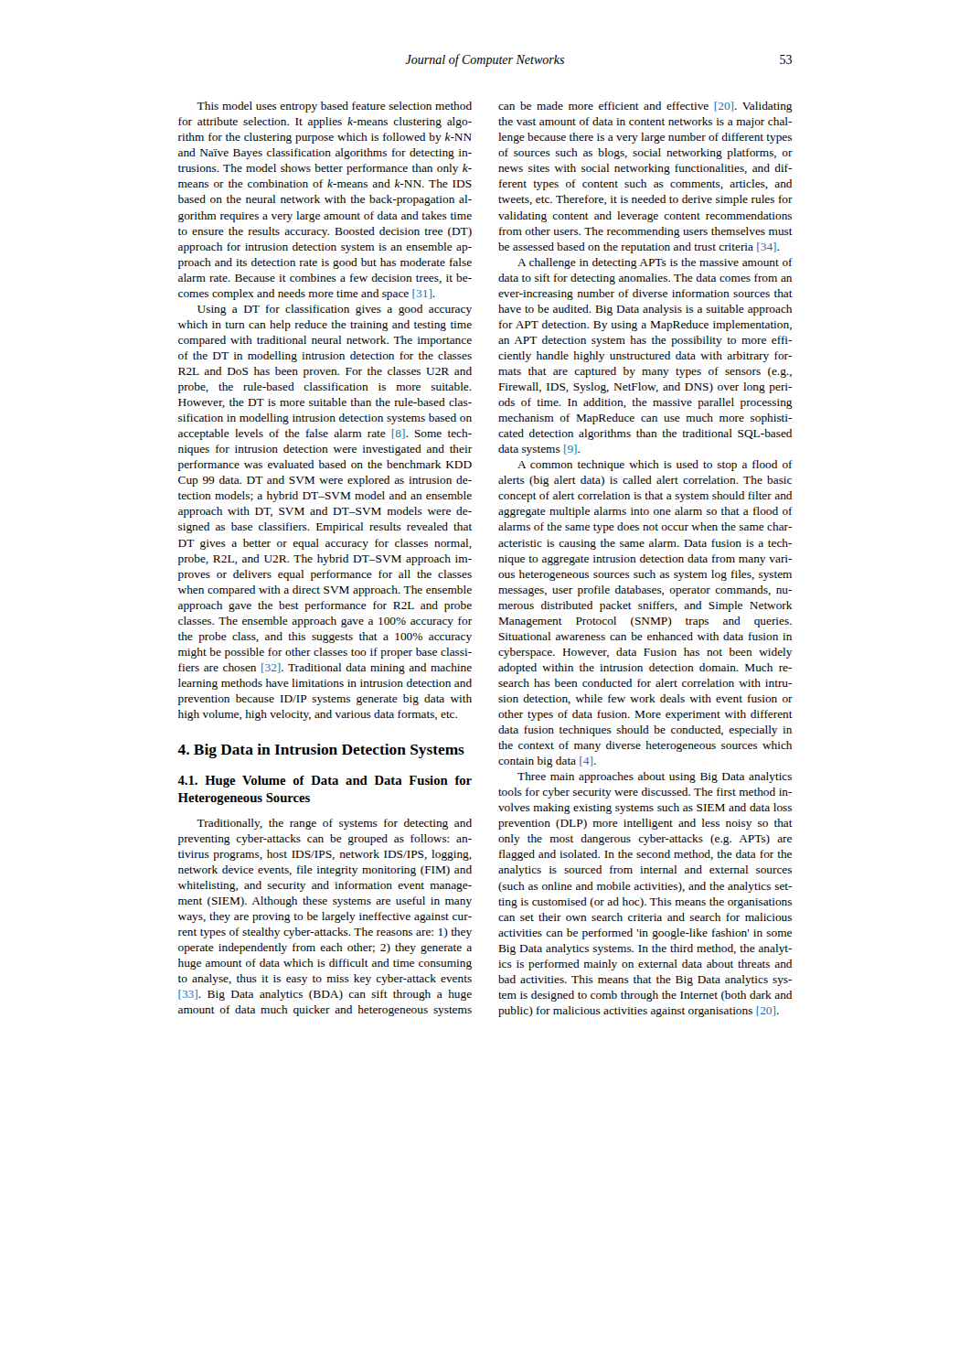Journal of Computer Networks 53
This model uses entropy based feature selection method for attribute selection. It applies k-means clustering algorithm for the clustering purpose which is followed by k-NN and Naïve Bayes classification algorithms for detecting intrusions. The model shows better performance than only k-means or the combination of k-means and k-NN. The IDS based on the neural network with the back-propagation algorithm requires a very large amount of data and takes time to ensure the results accuracy. Boosted decision tree (DT) approach for intrusion detection system is an ensemble approach and its detection rate is good but has moderate false alarm rate. Because it combines a few decision trees, it becomes complex and needs more time and space [31].
Using a DT for classification gives a good accuracy which in turn can help reduce the training and testing time compared with traditional neural network. The importance of the DT in modelling intrusion detection for the classes R2L and DoS has been proven. For the classes U2R and probe, the rule-based classification is more suitable. However, the DT is more suitable than the rule-based classification in modelling intrusion detection systems based on acceptable levels of the false alarm rate [8]. Some techniques for intrusion detection were investigated and their performance was evaluated based on the benchmark KDD Cup 99 data. DT and SVM were explored as intrusion detection models; a hybrid DT–SVM model and an ensemble approach with DT, SVM and DT–SVM models were designed as base classifiers. Empirical results revealed that DT gives a better or equal accuracy for classes normal, probe, R2L, and U2R. The hybrid DT–SVM approach improves or delivers equal performance for all the classes when compared with a direct SVM approach. The ensemble approach gave the best performance for R2L and probe classes. The ensemble approach gave a 100% accuracy for the probe class, and this suggests that a 100% accuracy might be possible for other classes too if proper base classifiers are chosen [32]. Traditional data mining and machine learning methods have limitations in intrusion detection and prevention because ID/IP systems generate big data with high volume, high velocity, and various data formats, etc.
4. Big Data in Intrusion Detection Systems
4.1. Huge Volume of Data and Data Fusion for Heterogeneous Sources
Traditionally, the range of systems for detecting and preventing cyber-attacks can be grouped as follows: antivirus programs, host IDS/IPS, network IDS/IPS, logging, network device events, file integrity monitoring (FIM) and whitelisting, and security and information event management (SIEM). Although these systems are useful in many ways, they are proving to be largely ineffective against current types of stealthy cyber-attacks. The reasons are: 1) they operate independently from each other; 2) they generate a huge amount of data which is difficult and time consuming to analyse, thus it is easy to miss key cyber-attack events [33]. Big Data analytics (BDA) can sift through a huge amount of data much quicker and heterogeneous systems can be made more efficient and effective [20]. Validating the vast amount of data in content networks is a major challenge because there is a very large number of different types of sources such as blogs, social networking platforms, or news sites with social networking functionalities, and different types of content such as comments, articles, and tweets, etc. Therefore, it is needed to derive simple rules for validating content and leverage content recommendations from other users. The recommending users themselves must be assessed based on the reputation and trust criteria [34].
A challenge in detecting APTs is the massive amount of data to sift for detecting anomalies. The data comes from an ever-increasing number of diverse information sources that have to be audited. Big Data analysis is a suitable approach for APT detection. By using a MapReduce implementation, an APT detection system has the possibility to more efficiently handle highly unstructured data with arbitrary formats that are captured by many types of sensors (e.g., Firewall, IDS, Syslog, NetFlow, and DNS) over long periods of time. In addition, the massive parallel processing mechanism of MapReduce can use much more sophisticated detection algorithms than the traditional SQL-based data systems [9].
A common technique which is used to stop a flood of alerts (big alert data) is called alert correlation. The basic concept of alert correlation is that a system should filter and aggregate multiple alarms into one alarm so that a flood of alarms of the same type does not occur when the same characteristic is causing the same alarm. Data fusion is a technique to aggregate intrusion detection data from many various heterogeneous sources such as system log files, system messages, user profile databases, operator commands, numerous distributed packet sniffers, and Simple Network Management Protocol (SNMP) traps and queries. Situational awareness can be enhanced with data fusion in cyberspace. However, data Fusion has not been widely adopted within the intrusion detection domain. Much research has been conducted for alert correlation with intrusion detection, while few work deals with event fusion or other types of data fusion. More experiment with different data fusion techniques should be conducted, especially in the context of many diverse heterogeneous sources which contain big data [4].
Three main approaches about using Big Data analytics tools for cyber security were discussed. The first method involves making existing systems such as SIEM and data loss prevention (DLP) more intelligent and less noisy so that only the most dangerous cyber-attacks (e.g. APTs) are flagged and isolated. In the second method, the data for the analytics is sourced from internal and external sources (such as online and mobile activities), and the analytics setting is customised (or ad hoc). This means the organisations can set their own search criteria and search for malicious activities can be performed 'in google-like fashion' in some Big Data analytics systems. In the third method, the analytics is performed mainly on external data about threats and bad activities. This means that the Big Data analytics system is designed to comb through the Internet (both dark and public) for malicious activities against organisations [20].